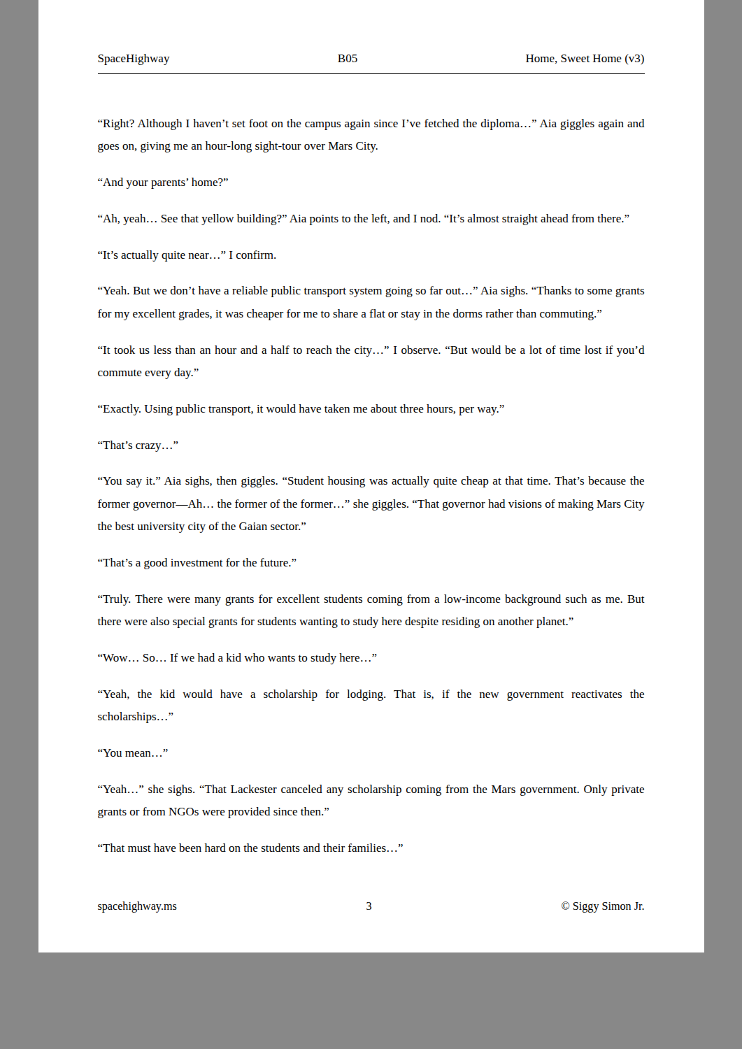SpaceHighway B05 Home, Sweet Home (v3)
“Right? Although I haven’t set foot on the campus again since I’ve fetched the diploma…” Aia giggles again and goes on, giving me an hour-long sight-tour over Mars City.
“And your parents’ home?”
“Ah, yeah… See that yellow building?” Aia points to the left, and I nod. “It’s almost straight ahead from there.”
“It’s actually quite near…” I confirm.
“Yeah. But we don’t have a reliable public transport system going so far out…” Aia sighs. “Thanks to some grants for my excellent grades, it was cheaper for me to share a flat or stay in the dorms rather than commuting.”
“It took us less than an hour and a half to reach the city…” I observe. “But would be a lot of time lost if you’d commute every day.”
“Exactly. Using public transport, it would have taken me about three hours, per way.”
“That’s crazy…”
“You say it.” Aia sighs, then giggles. “Student housing was actually quite cheap at that time. That’s because the former governor—Ah… the former of the former…” she giggles. “That governor had visions of making Mars City the best university city of the Gaian sector.”
“That’s a good investment for the future.”
“Truly. There were many grants for excellent students coming from a low-income background such as me. But there were also special grants for students wanting to study here despite residing on another planet.”
“Wow… So… If we had a kid who wants to study here…”
“Yeah, the kid would have a scholarship for lodging. That is, if the new government reactivates the scholarships…”
“You mean…”
“Yeah…” she sighs. “That Lackester canceled any scholarship coming from the Mars government. Only private grants or from NGOs were provided since then.”
“That must have been hard on the students and their families…”
spacehighway.ms 3 © Siggy Simon Jr.